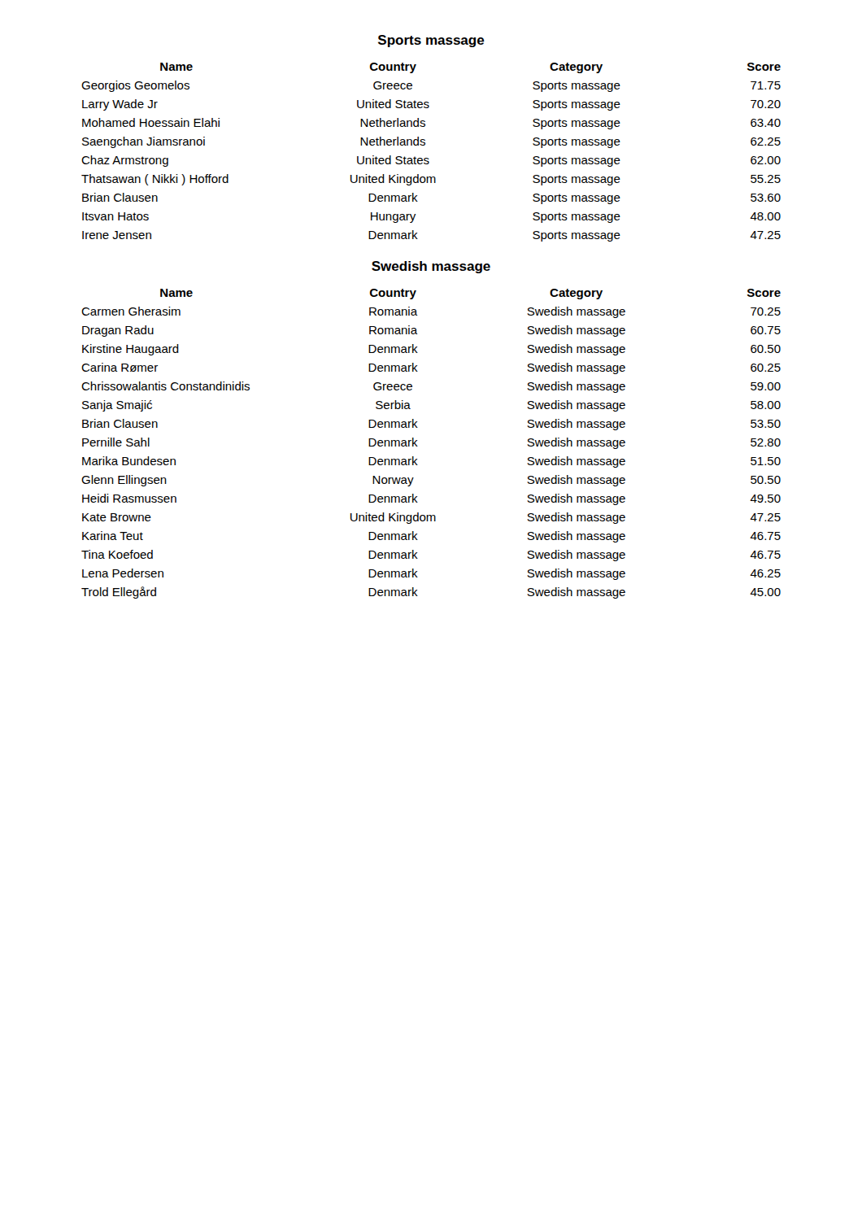Sports massage
| Name | Country | Category | Score |
| --- | --- | --- | --- |
| Georgios Geomelos | Greece | Sports massage | 71.75 |
| Larry Wade Jr | United States | Sports massage | 70.20 |
| Mohamed Hoessain Elahi | Netherlands | Sports massage | 63.40 |
| Saengchan Jiamsranoi | Netherlands | Sports massage | 62.25 |
| Chaz Armstrong | United States | Sports massage | 62.00 |
| Thatsawan ( Nikki ) Hofford | United Kingdom | Sports massage | 55.25 |
| Brian Clausen | Denmark | Sports massage | 53.60 |
| Itsvan Hatos | Hungary | Sports massage | 48.00 |
| Irene Jensen | Denmark | Sports massage | 47.25 |
Swedish massage
| Name | Country | Category | Score |
| --- | --- | --- | --- |
| Carmen Gherasim | Romania | Swedish massage | 70.25 |
| Dragan Radu | Romania | Swedish massage | 60.75 |
| Kirstine Haugaard | Denmark | Swedish massage | 60.50 |
| Carina Rømer | Denmark | Swedish massage | 60.25 |
| Chrissowalantis Constandinidis | Greece | Swedish massage | 59.00 |
| Sanja Smajić | Serbia | Swedish massage | 58.00 |
| Brian Clausen | Denmark | Swedish massage | 53.50 |
| Pernille Sahl | Denmark | Swedish massage | 52.80 |
| Marika Bundesen | Denmark | Swedish massage | 51.50 |
| Glenn Ellingsen | Norway | Swedish massage | 50.50 |
| Heidi Rasmussen | Denmark | Swedish massage | 49.50 |
| Kate Browne | United Kingdom | Swedish massage | 47.25 |
| Karina Teut | Denmark | Swedish massage | 46.75 |
| Tina Koefoed | Denmark | Swedish massage | 46.75 |
| Lena Pedersen | Denmark | Swedish massage | 46.25 |
| Trold Ellegård | Denmark | Swedish massage | 45.00 |